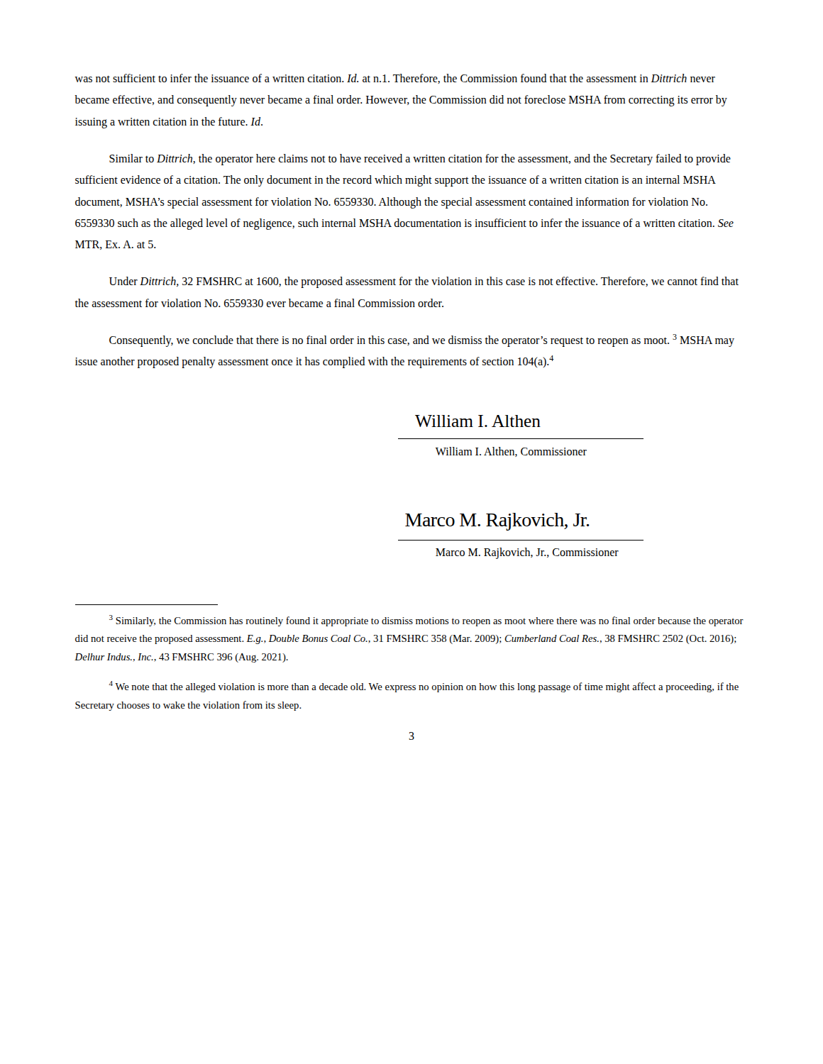was not sufficient to infer the issuance of a written citation. Id. at n.1. Therefore, the Commission found that the assessment in Dittrich never became effective, and consequently never became a final order. However, the Commission did not foreclose MSHA from correcting its error by issuing a written citation in the future. Id.
Similar to Dittrich, the operator here claims not to have received a written citation for the assessment, and the Secretary failed to provide sufficient evidence of a citation. The only document in the record which might support the issuance of a written citation is an internal MSHA document, MSHA’s special assessment for violation No. 6559330. Although the special assessment contained information for violation No. 6559330 such as the alleged level of negligence, such internal MSHA documentation is insufficient to infer the issuance of a written citation. See MTR, Ex. A. at 5.
Under Dittrich, 32 FMSHRC at 1600, the proposed assessment for the violation in this case is not effective. Therefore, we cannot find that the assessment for violation No. 6559330 ever became a final Commission order.
Consequently, we conclude that there is no final order in this case, and we dismiss the operator’s request to reopen as moot. 3 MSHA may issue another proposed penalty assessment once it has complied with the requirements of section 104(a).4
William I. Althen
William I. Althen, Commissioner
Marco M. Rajkovich, Jr.
Marco M. Rajkovich, Jr., Commissioner
3 Similarly, the Commission has routinely found it appropriate to dismiss motions to reopen as moot where there was no final order because the operator did not receive the proposed assessment. E.g., Double Bonus Coal Co., 31 FMSHRC 358 (Mar. 2009); Cumberland Coal Res., 38 FMSHRC 2502 (Oct. 2016); Delhur Indus., Inc., 43 FMSHRC 396 (Aug. 2021).
4 We note that the alleged violation is more than a decade old. We express no opinion on how this long passage of time might affect a proceeding, if the Secretary chooses to wake the violation from its sleep.
3